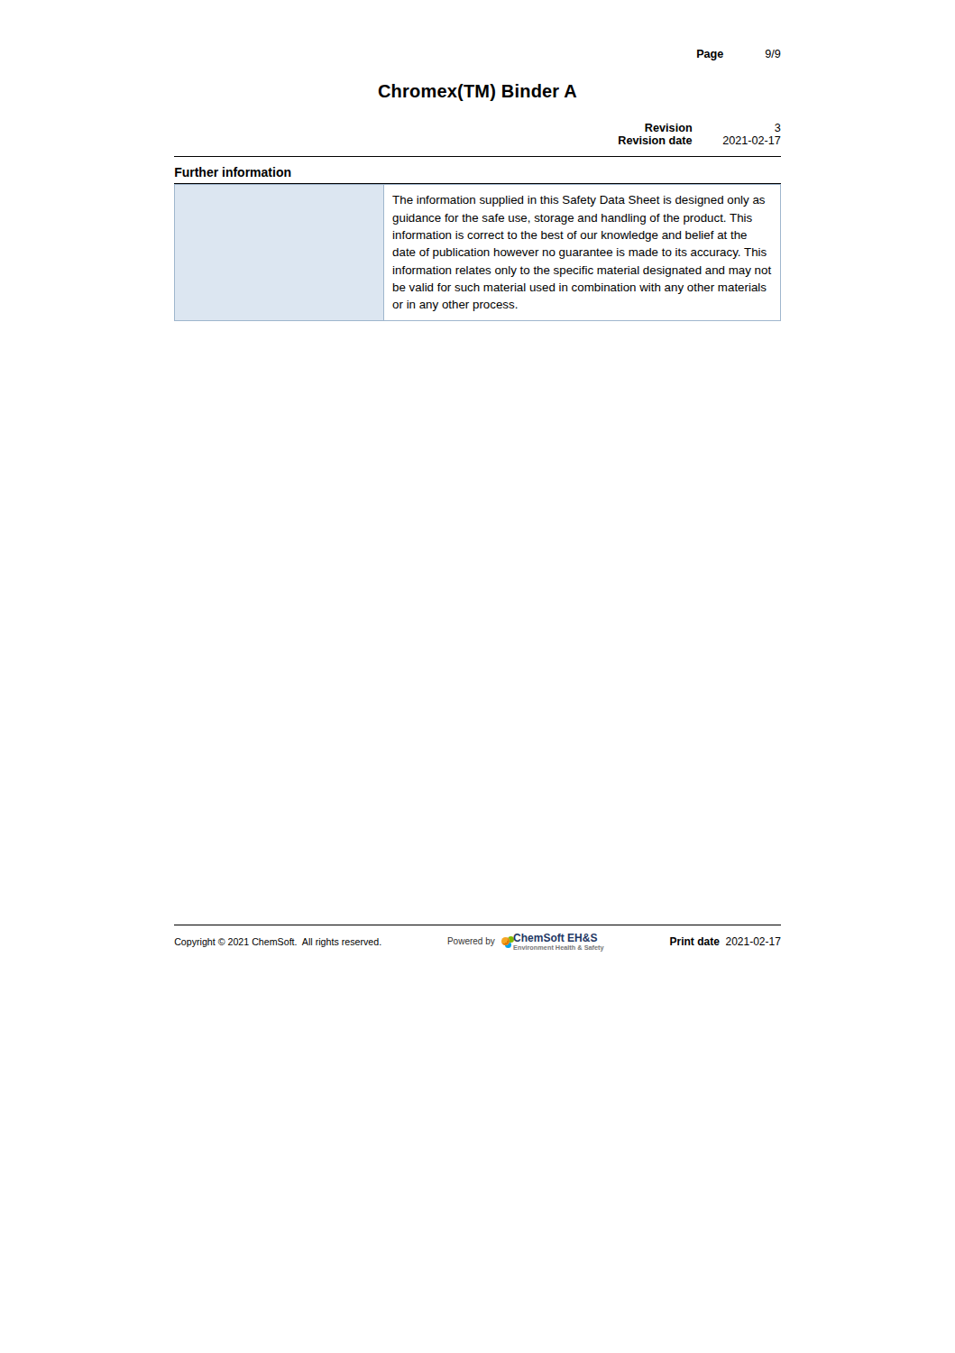Page 9/9
Chromex(TM) Binder A
Revision 3
Revision date 2021-02-17
Further information
| | The information supplied in this Safety Data Sheet is designed only as guidance for the safe use, storage and handling of the product. This information is correct to the best of our knowledge and belief at the date of publication however no guarantee is made to its accuracy. This information relates only to the specific material designated and may not be valid for such material used in combination with any other materials or in any other process. |
Copyright © 2021 ChemSoft. All rights reserved.
Powered by Chem Soft EH&S Environment Health & Safety
Print date 2021-02-17